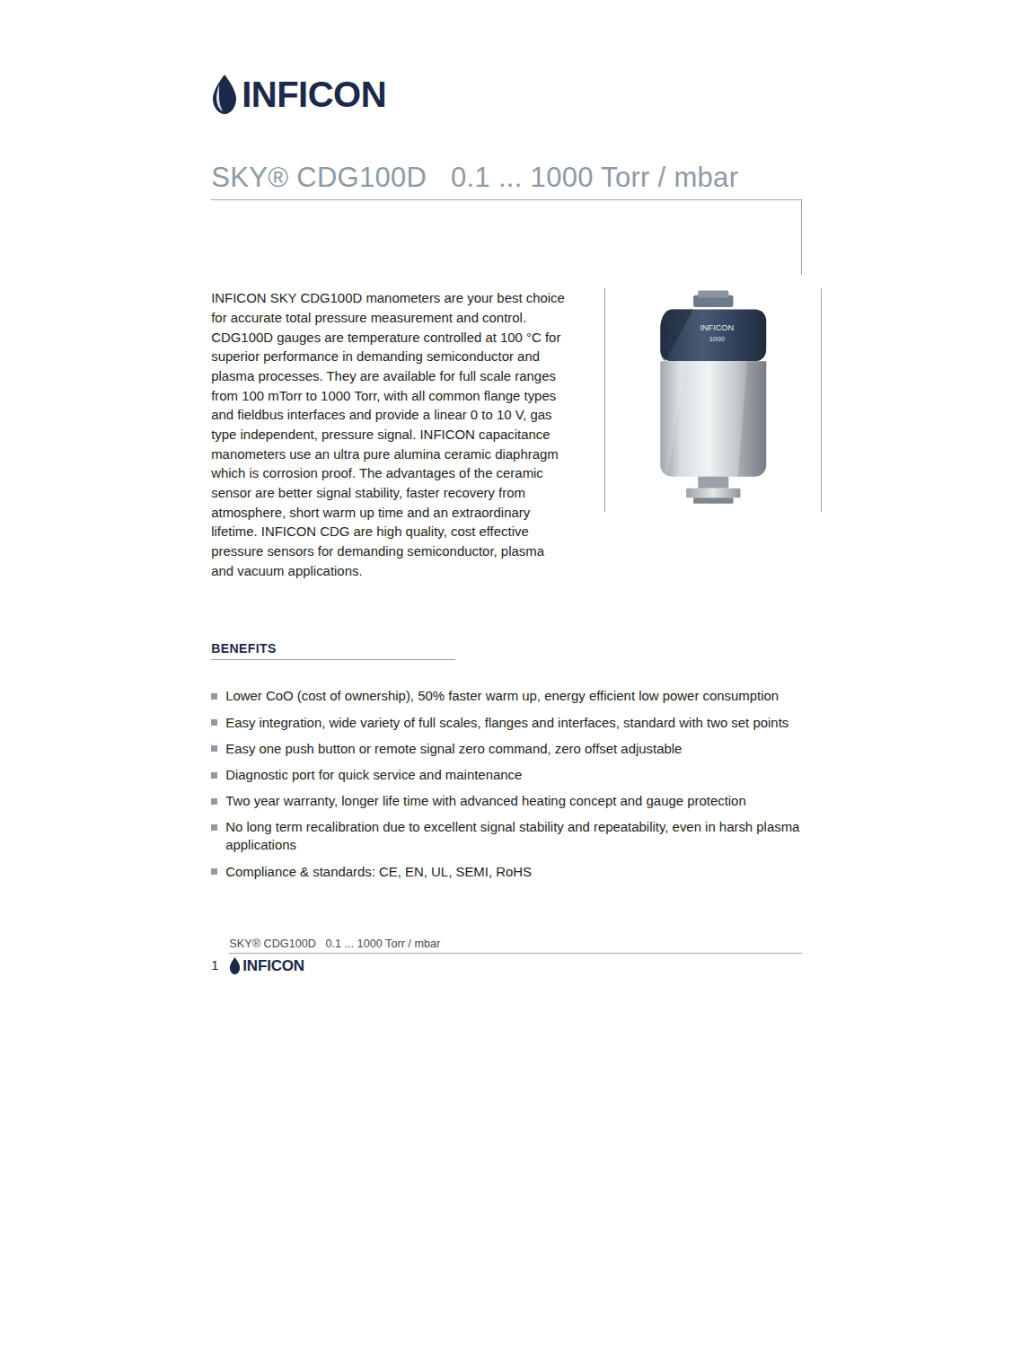INFICON
SKY® CDG100D 0.1 ... 1000 Torr / mbar
INFICON SKY CDG100D manometers are your best choice for accurate total pressure measurement and control. CDG100D gauges are temperature controlled at 100 °C for superior performance in demanding semiconductor and plasma processes. They are available for full scale ranges from 100 mTorr to 1000 Torr, with all common flange types and fieldbus interfaces and provide a linear 0 to 10 V, gas type independent, pressure signal. INFICON capacitance manometers use an ultra pure alumina ceramic diaphragm which is corrosion proof. The advantages of the ceramic sensor are better signal stability, faster recovery from atmosphere, short warm up time and an extraordinary lifetime. INFICON CDG are high quality, cost effective pressure sensors for demanding semiconductor, plasma and vacuum applications.
INFICON 1000
BENEFITS
Lower CoO (cost of ownership), 50% faster warm up, energy efficient low power consumption
Easy integration, wide variety of full scales, flanges and interfaces, standard with two set points
Easy one push button or remote signal zero command, zero offset adjustable
Diagnostic port for quick service and maintenance
Two year warranty, longer life time with advanced heating concept and gauge protection
No long term recalibration due to excellent signal stability and repeatability, even in harsh plasma applications
Compliance & standards: CE, EN, UL, SEMI, RoHS
1
SKY® CDG100D 0.1 ... 1000 Torr / mbar
INFICON